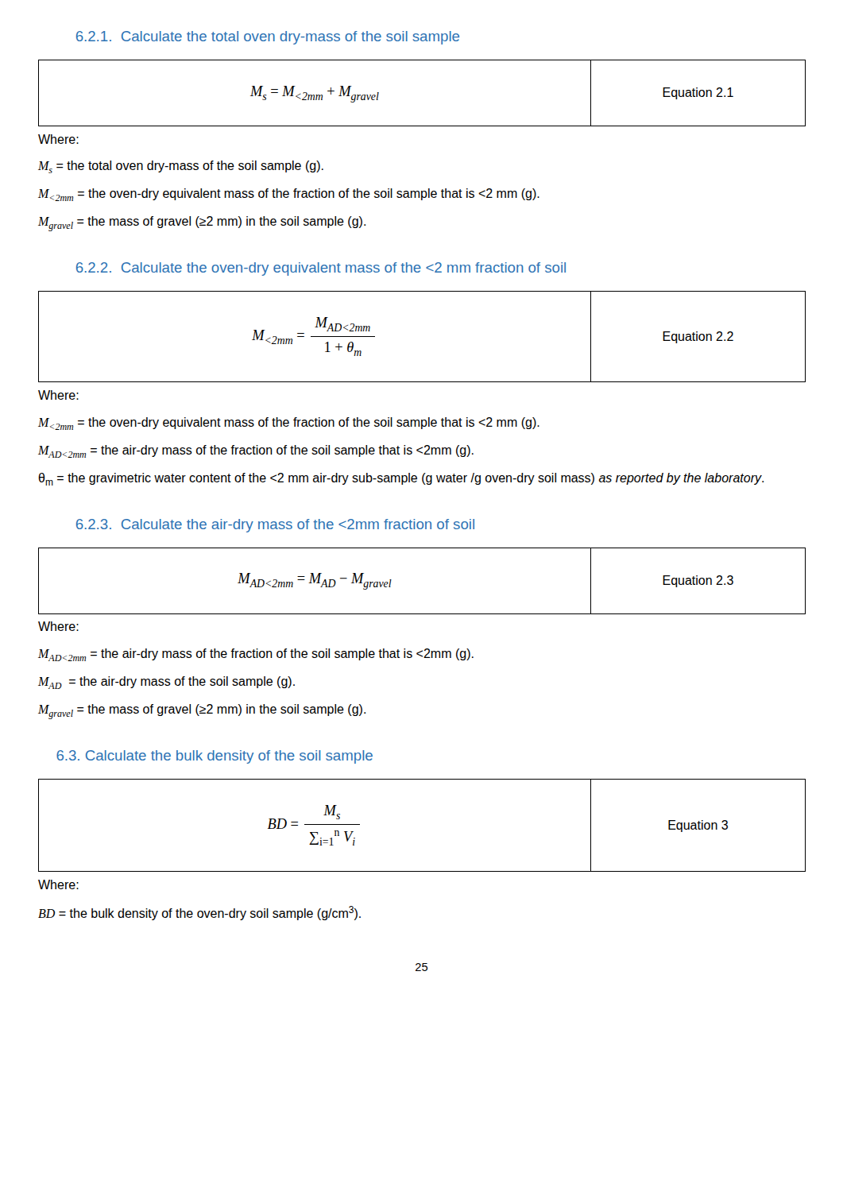6.2.1. Calculate the total oven dry-mass of the soil sample
Ms = M<2mm + Mgravel
Equation 2.1
Where:
Ms = the total oven dry-mass of the soil sample (g).
M<2mm = the oven-dry equivalent mass of the fraction of the soil sample that is <2 mm (g).
Mgravel = the mass of gravel (≥2 mm) in the soil sample (g).
6.2.2. Calculate the oven-dry equivalent mass of the <2 mm fraction of soil
M<2mm = MAD<2mm 1 + θm
Equation 2.2
Where:
M<2mm = the oven-dry equivalent mass of the fraction of the soil sample that is <2 mm (g).
MAD<2mm = the air-dry mass of the fraction of the soil sample that is <2mm (g).
θm = the gravimetric water content of the <2 mm air-dry sub-sample (g water /g oven-dry soil mass) as reported by the laboratory.
6.2.3. Calculate the air-dry mass of the <2mm fraction of soil
MAD<2mm = MAD − Mgravel
Equation 2.3
Where:
MAD<2mm = the air-dry mass of the fraction of the soil sample that is <2mm (g).
MAD = the air-dry mass of the soil sample (g).
Mgravel = the mass of gravel (≥2 mm) in the soil sample (g).
6.3. Calculate the bulk density of the soil sample
BD = Ms∑i=1 n Vi
Equation 3
Where:
BD = the bulk density of the oven-dry soil sample (g/cm3).
25